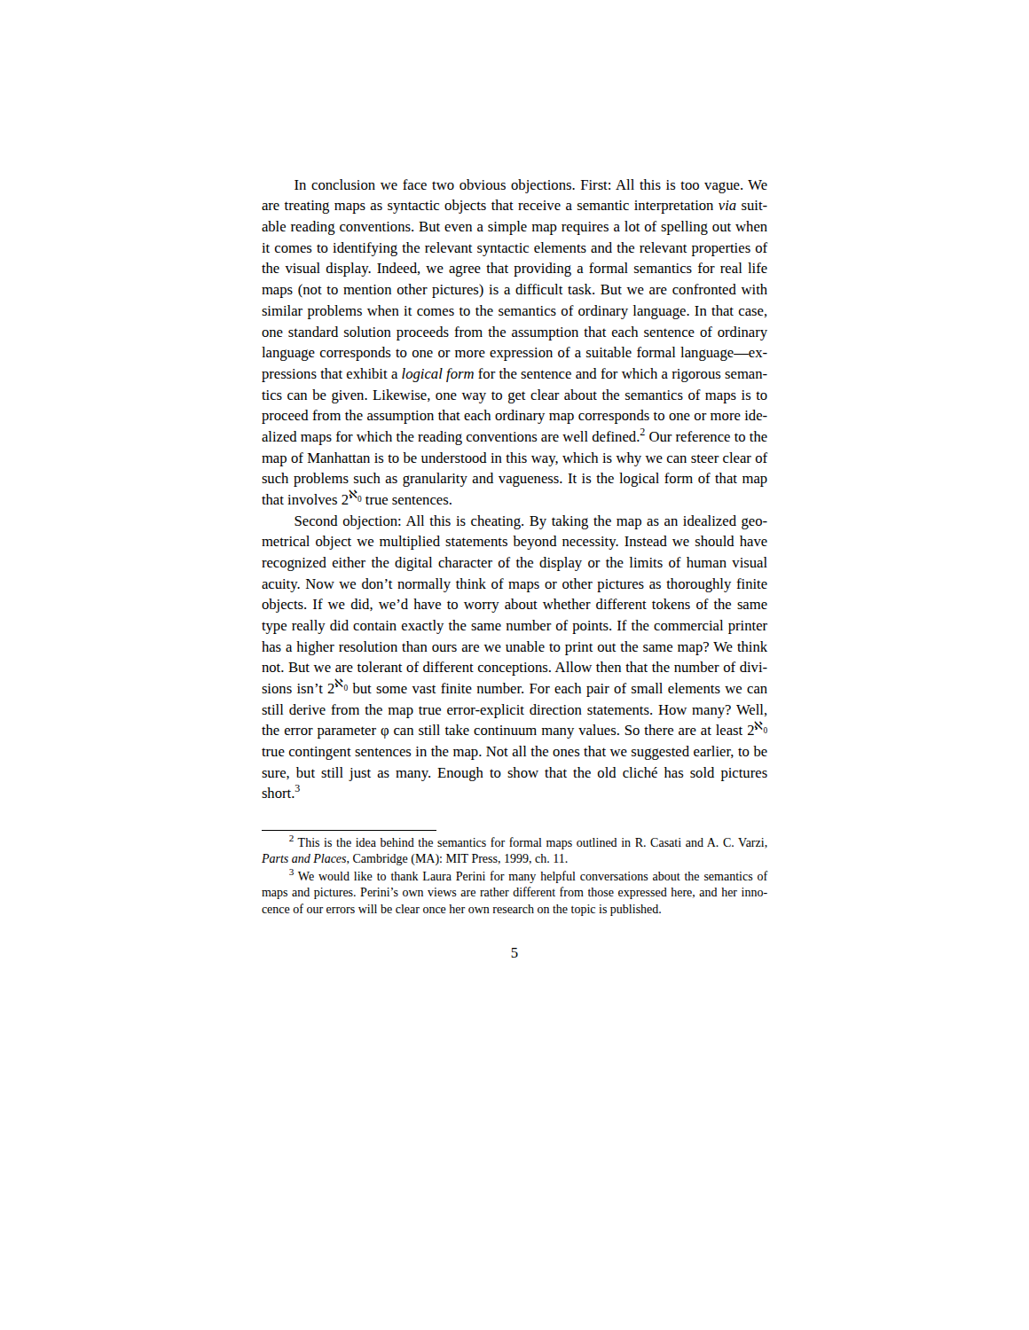In conclusion we face two obvious objections. First: All this is too vague. We are treating maps as syntactic objects that receive a semantic interpretation via suitable reading conventions. But even a simple map requires a lot of spelling out when it comes to identifying the relevant syntactic elements and the relevant properties of the visual display. Indeed, we agree that providing a formal semantics for real life maps (not to mention other pictures) is a difficult task. But we are confronted with similar problems when it comes to the semantics of ordinary language. In that case, one standard solution proceeds from the assumption that each sentence of ordinary language corresponds to one or more expression of a suitable formal language—expressions that exhibit a logical form for the sentence and for which a rigorous semantics can be given. Likewise, one way to get clear about the semantics of maps is to proceed from the assumption that each ordinary map corresponds to one or more idealized maps for which the reading conventions are well defined.2 Our reference to the map of Manhattan is to be understood in this way, which is why we can steer clear of such problems such as granularity and vagueness. It is the logical form of that map that involves 2ℵ0 true sentences.
Second objection: All this is cheating. By taking the map as an idealized geometrical object we multiplied statements beyond necessity. Instead we should have recognized either the digital character of the display or the limits of human visual acuity. Now we don’t normally think of maps or other pictures as thoroughly finite objects. If we did, we’d have to worry about whether different tokens of the same type really did contain exactly the same number of points. If the commercial printer has a higher resolution than ours are we unable to print out the same map? We think not. But we are tolerant of different conceptions. Allow then that the number of divisions isn’t 2ℵ0 but some vast finite number. For each pair of small elements we can still derive from the map true error-explicit direction statements. How many? Well, the error parameter φ can still take continuum many values. So there are at least 2ℵ0 true contingent sentences in the map. Not all the ones that we suggested earlier, to be sure, but still just as many. Enough to show that the old cliché has sold pictures short.3
2 This is the idea behind the semantics for formal maps outlined in R. Casati and A. C. Varzi, Parts and Places, Cambridge (MA): MIT Press, 1999, ch. 11.
3 We would like to thank Laura Perini for many helpful conversations about the semantics of maps and pictures. Perini’s own views are rather different from those expressed here, and her innocence of our errors will be clear once her own research on the topic is published.
5